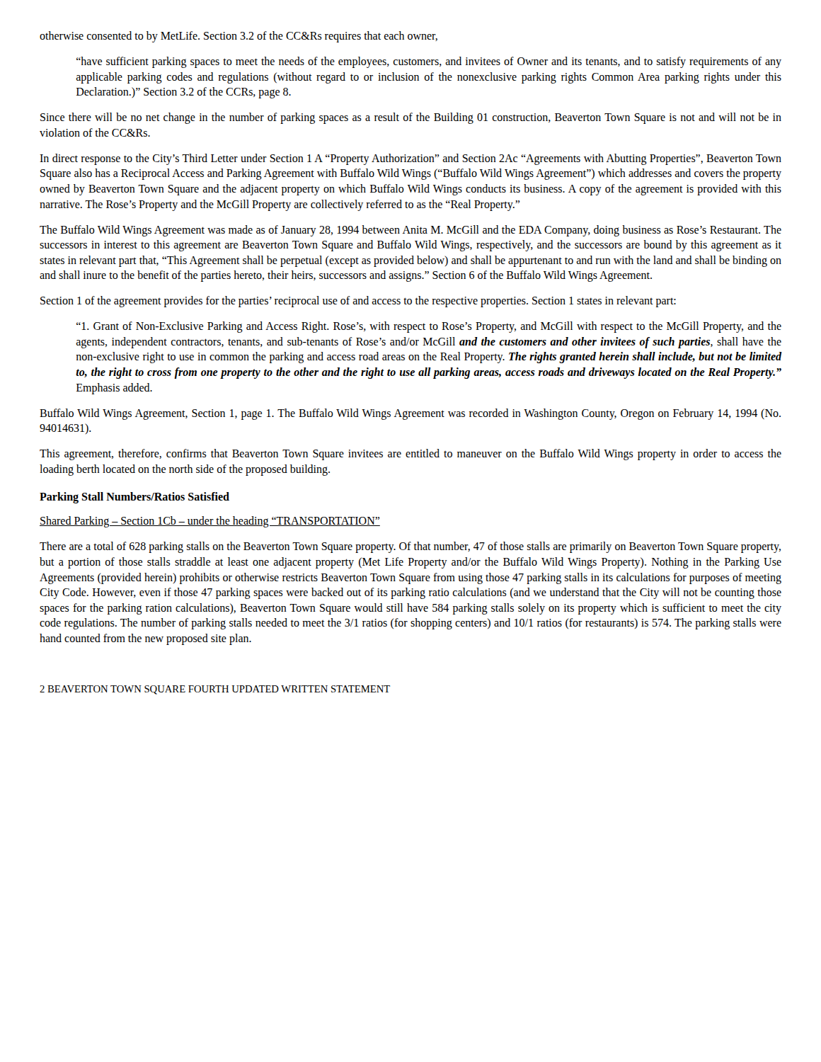otherwise consented to by MetLife. Section 3.2 of the CC&Rs requires that each owner,
“have sufficient parking spaces to meet the needs of the employees, customers, and invitees of Owner and its tenants, and to satisfy requirements of any applicable parking codes and regulations (without regard to or inclusion of the nonexclusive parking rights Common Area parking rights under this Declaration.)” Section 3.2 of the CCRs, page 8.
Since there will be no net change in the number of parking spaces as a result of the Building 01 construction, Beaverton Town Square is not and will not be in violation of the CC&Rs.
In direct response to the City’s Third Letter under Section 1 A “Property Authorization” and Section 2Ac “Agreements with Abutting Properties”, Beaverton Town Square also has a Reciprocal Access and Parking Agreement with Buffalo Wild Wings (“Buffalo Wild Wings Agreement”) which addresses and covers the property owned by Beaverton Town Square and the adjacent property on which Buffalo Wild Wings conducts its business. A copy of the agreement is provided with this narrative. The Rose’s Property and the McGill Property are collectively referred to as the “Real Property.”
The Buffalo Wild Wings Agreement was made as of January 28, 1994 between Anita M. McGill and the EDA Company, doing business as Rose’s Restaurant. The successors in interest to this agreement are Beaverton Town Square and Buffalo Wild Wings, respectively, and the successors are bound by this agreement as it states in relevant part that, “This Agreement shall be perpetual (except as provided below) and shall be appurtenant to and run with the land and shall be binding on and shall inure to the benefit of the parties hereto, their heirs, successors and assigns.” Section 6 of the Buffalo Wild Wings Agreement.
Section 1 of the agreement provides for the parties’ reciprocal use of and access to the respective properties. Section 1 states in relevant part:
“1. Grant of Non-Exclusive Parking and Access Right. Rose’s, with respect to Rose’s Property, and McGill with respect to the McGill Property, and the agents, independent contractors, tenants, and sub-tenants of Rose’s and/or McGill and the customers and other invitees of such parties, shall have the non-exclusive right to use in common the parking and access road areas on the Real Property. The rights granted herein shall include, but not be limited to, the right to cross from one property to the other and the right to use all parking areas, access roads and driveways located on the Real Property.” Emphasis added.
Buffalo Wild Wings Agreement, Section 1, page 1. The Buffalo Wild Wings Agreement was recorded in Washington County, Oregon on February 14, 1994 (No. 94014631).
This agreement, therefore, confirms that Beaverton Town Square invitees are entitled to maneuver on the Buffalo Wild Wings property in order to access the loading berth located on the north side of the proposed building.
Parking Stall Numbers/Ratios Satisfied
Shared Parking – Section 1Cb – under the heading “TRANSPORTATION”
There are a total of 628 parking stalls on the Beaverton Town Square property. Of that number, 47 of those stalls are primarily on Beaverton Town Square property, but a portion of those stalls straddle at least one adjacent property (Met Life Property and/or the Buffalo Wild Wings Property). Nothing in the Parking Use Agreements (provided herein) prohibits or otherwise restricts Beaverton Town Square from using those 47 parking stalls in its calculations for purposes of meeting City Code. However, even if those 47 parking spaces were backed out of its parking ratio calculations (and we understand that the City will not be counting those spaces for the parking ration calculations), Beaverton Town Square would still have 584 parking stalls solely on its property which is sufficient to meet the city code regulations. The number of parking stalls needed to meet the 3/1 ratios (for shopping centers) and 10/1 ratios (for restaurants) is 574. The parking stalls were hand counted from the new proposed site plan.
2 BEAVERTON TOWN SQUARE FOURTH UPDATED WRITTEN STATEMENT